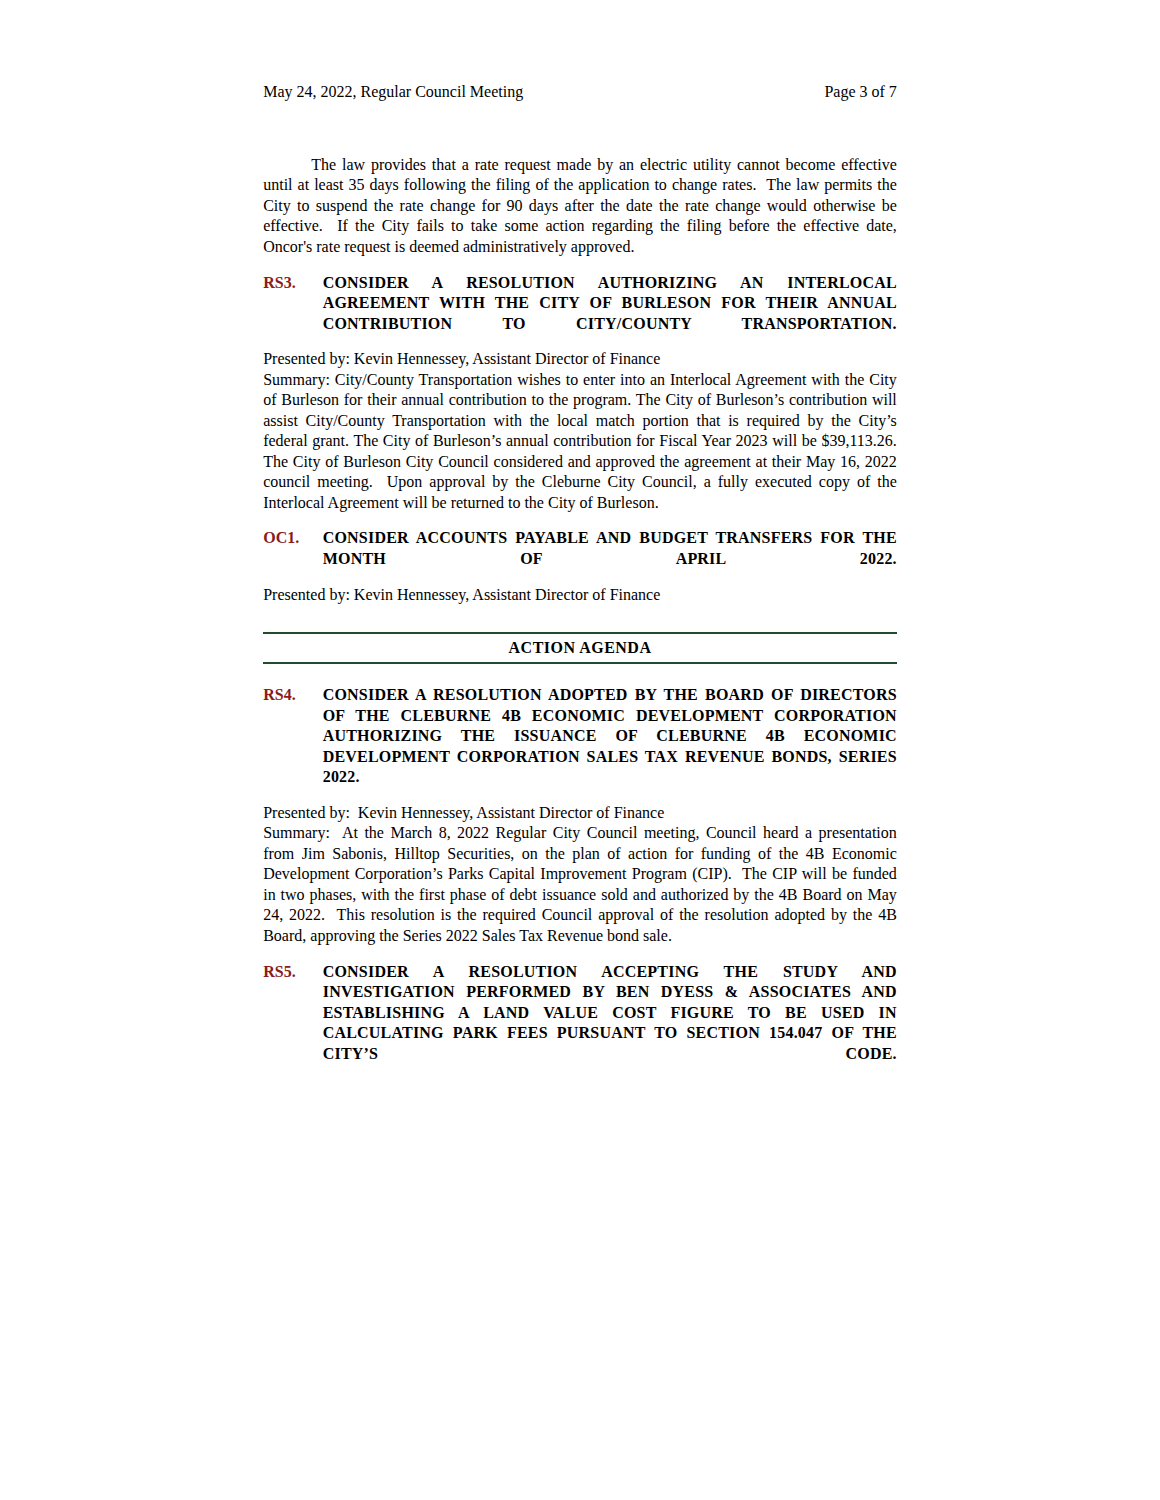May 24, 2022, Regular Council Meeting
Page 3 of 7
The law provides that a rate request made by an electric utility cannot become effective until at least 35 days following the filing of the application to change rates. The law permits the City to suspend the rate change for 90 days after the date the rate change would otherwise be effective. If the City fails to take some action regarding the filing before the effective date, Oncor's rate request is deemed administratively approved.
RS3.
Consider a resolution authorizing an interlocal agreement with the City of Burleson for their annual contribution to City/County Transportation.
Presented by: Kevin Hennessey, Assistant Director of Finance
Summary: City/County Transportation wishes to enter into an Interlocal Agreement with the City of Burleson for their annual contribution to the program. The City of Burleson’s contribution will assist City/County Transportation with the local match portion that is required by the City’s federal grant. The City of Burleson’s annual contribution for Fiscal Year 2023 will be $39,113.26. The City of Burleson City Council considered and approved the agreement at their May 16, 2022 council meeting. Upon approval by the Cleburne City Council, a fully executed copy of the Interlocal Agreement will be returned to the City of Burleson.
OC1.
Consider accounts payable and budget transfers for the month of April 2022.
Presented by: Kevin Hennessey, Assistant Director of Finance
ACTION AGENDA
RS4.
Consider a resolution adopted by the Board of Directors of the Cleburne 4B Economic Development Corporation authorizing the issuance of Cleburne 4B Economic Development Corporation Sales Tax Revenue Bonds, Series 2022.
Presented by: Kevin Hennessey, Assistant Director of Finance
Summary: At the March 8, 2022 Regular City Council meeting, Council heard a presentation from Jim Sabonis, Hilltop Securities, on the plan of action for funding of the 4B Economic Development Corporation’s Parks Capital Improvement Program (CIP). The CIP will be funded in two phases, with the first phase of debt issuance sold and authorized by the 4B Board on May 24, 2022. This resolution is the required Council approval of the resolution adopted by the 4B Board, approving the Series 2022 Sales Tax Revenue bond sale.
RS5.
Consider a resolution accepting the study and investigation performed by Ben Dyess & Associates and establishing a land value cost figure to be used in calculating park fees pursuant to Section 154.047 of the City’s Code.